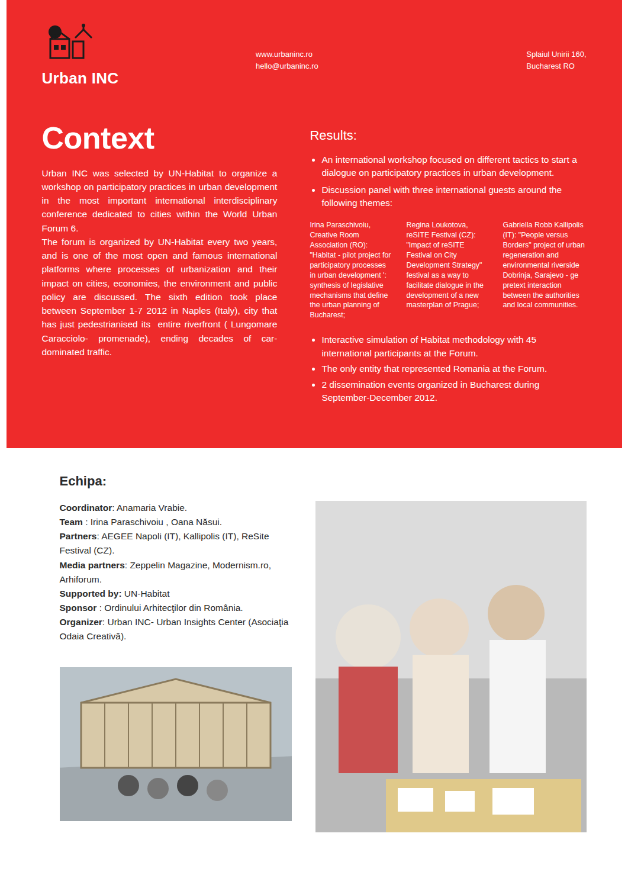Urban INC
www.urbaninc.ro
hello@urbaninc.ro
Splaiul Unirii 160,
Bucharest RO
Context
Urban INC was selected by UN-Habitat to organize a workshop on participatory practices in urban development in the most important international interdisciplinary conference dedicated to cities within the World Urban Forum 6.
The forum is organized by UN-Habitat every two years, and is one of the most open and famous international platforms where processes of urbanization and their impact on cities, economies, the environment and public policy are discussed. The sixth edition took place between September 1-7 2012 in Naples (Italy), city that has just pedestrianised its entire riverfront ( Lungomare Caracciolo- promenade), ending decades of car-dominated traffic.
Results:
An international workshop focused on different tactics to start a dialogue on participatory practices in urban development.
Discussion panel with three international guests around the following themes:
Irina Paraschivoiu, Creative Room Association (RO): "Habitat - pilot project for participatory processes in urban development ': synthesis of legislative mechanisms that define the urban planning of Bucharest;
Regina Loukotova, reSITE Festival (CZ): "Impact of reSITE Festival on City Development Strategy" festival as a way to facilitate dialogue in the development of a new masterplan of Prague;
Gabriella Robb Kallipolis (IT): "People versus Borders" project of urban regeneration and environmental riverside Dobrinja, Sarajevo - ge pretext interaction between the authorities and local communities.
Interactive simulation of Habitat methodology with 45 international participants at the Forum.
The only entity that represented Romania at the Forum.
2 dissemination events organized in Bucharest during September-December 2012.
Echipa:
Coordinator: Anamaria Vrabie.
Team : Irina Paraschivoiu , Oana Năsui.
Partners: AEGEE Napoli (IT), Kallipolis (IT), ReSite Festival (CZ).
Media partners: Zeppelin Magazine, Modernism.ro, Arhiforum.
Supported by: UN-Habitat
Sponsor : Ordinului Arhitecţilor din România.
Organizer: Urban INC- Urban Insights Center (Asociaţia Odaia Creativă).